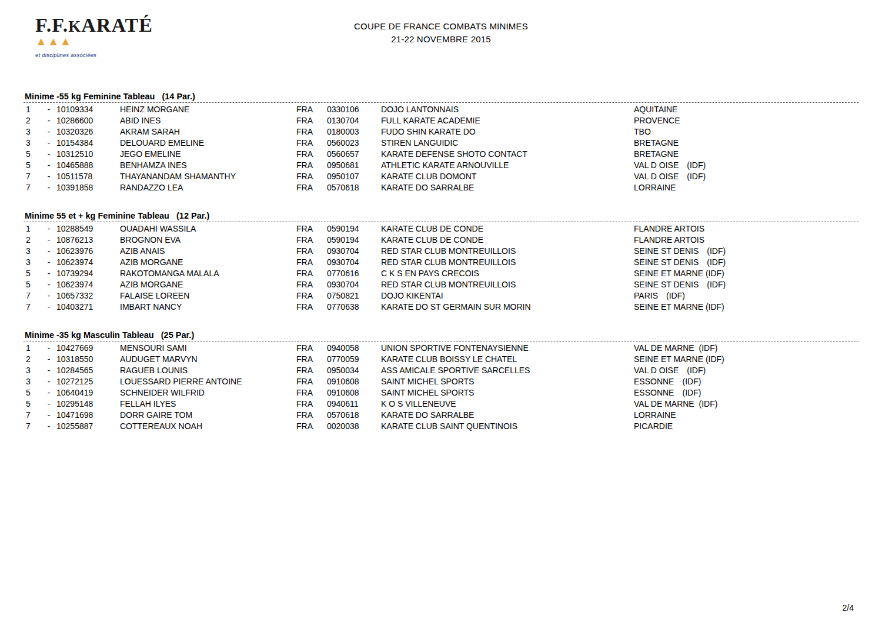F.F. KARATÉ▲▲▲
et disciplines associées
COUPE DE FRANCE COMBATS MINIMES
21-22 NOVEMBRE 2015
Minime -55 kg Feminine Tableau (14 Par.)
| 1 | - | 10109334 | HEINZ MORGANE | FRA | 0330106 | DOJO LANTONNAIS | AQUITAINE |
| 2 | - | 10286600 | ABID INES | FRA | 0130704 | FULL KARATE ACADEMIE | PROVENCE |
| 3 | - | 10320326 | AKRAM SARAH | FRA | 0180003 | FUDO SHIN KARATE DO | TBO |
| 3 | - | 10154384 | DELOUARD EMELINE | FRA | 0560023 | STIREN LANGUIDIC | BRETAGNE |
| 5 | - | 10312510 | JEGO EMELINE | FRA | 0560657 | KARATE DEFENSE SHOTO CONTACT | BRETAGNE |
| 5 | - | 10465888 | BENHAMZA INES | FRA | 0950681 | ATHLETIC KARATE ARNOUVILLE | VAL D OISE (IDF) |
| 7 | - | 10511578 | THAYANANDAM SHAMANTHY | FRA | 0950107 | KARATE CLUB DOMONT | VAL D OISE (IDF) |
| 7 | - | 10391858 | RANDAZZO LEA | FRA | 0570618 | KARATE DO SARRALBE | LORRAINE |
Minime 55 et + kg Feminine Tableau (12 Par.)
| 1 | - | 10288549 | OUADAHI WASSILA | FRA | 0590194 | KARATE CLUB DE CONDE | FLANDRE ARTOIS |
| 2 | - | 10876213 | BROGNON EVA | FRA | 0590194 | KARATE CLUB DE CONDE | FLANDRE ARTOIS |
| 3 | - | 10623976 | AZIB ANAIS | FRA | 0930704 | RED STAR CLUB MONTREUILLOIS | SEINE ST DENIS (IDF) |
| 3 | - | 10623974 | AZIB MORGANE | FRA | 0930704 | RED STAR CLUB MONTREUILLOIS | SEINE ST DENIS (IDF) |
| 5 | - | 10739294 | RAKOTOMANGA MALALA | FRA | 0770616 | C K S EN PAYS CRECOIS | SEINE ET MARNE (IDF) |
| 5 | - | 10623974 | AZIB MORGANE | FRA | 0930704 | RED STAR CLUB MONTREUILLOIS | SEINE ST DENIS (IDF) |
| 7 | - | 10657332 | FALAISE LOREEN | FRA | 0750821 | DOJO KIKENTAI | PARIS (IDF) |
| 7 | - | 10403271 | IMBART NANCY | FRA | 0770638 | KARATE DO ST GERMAIN SUR MORIN | SEINE ET MARNE (IDF) |
Minime -35 kg Masculin Tableau (25 Par.)
| 1 | - | 10427669 | MENSOURI SAMI | FRA | 0940058 | UNION SPORTIVE FONTENAYSIENNE | VAL DE MARNE (IDF) |
| 2 | - | 10318550 | AUDUGET MARVYN | FRA | 0770059 | KARATE CLUB BOISSY LE CHATEL | SEINE ET MARNE (IDF) |
| 3 | - | 10284565 | RAGUEB LOUNIS | FRA | 0950034 | ASS AMICALE SPORTIVE SARCELLES | VAL D OISE (IDF) |
| 3 | - | 10272125 | LOUESSARD PIERRE ANTOINE | FRA | 0910608 | SAINT MICHEL SPORTS | ESSONNE (IDF) |
| 5 | - | 10640419 | SCHNEIDER WILFRID | FRA | 0910608 | SAINT MICHEL SPORTS | ESSONNE (IDF) |
| 5 | - | 10295148 | FELLAH ILYES | FRA | 0940611 | K O S VILLENEUVE | VAL DE MARNE (IDF) |
| 7 | - | 10471698 | DORR GAIRE TOM | FRA | 0570618 | KARATE DO SARRALBE | LORRAINE |
| 7 | - | 10255887 | COTTEREAUX NOAH | FRA | 0020038 | KARATE CLUB SAINT QUENTINOIS | PICARDIE |
2/4